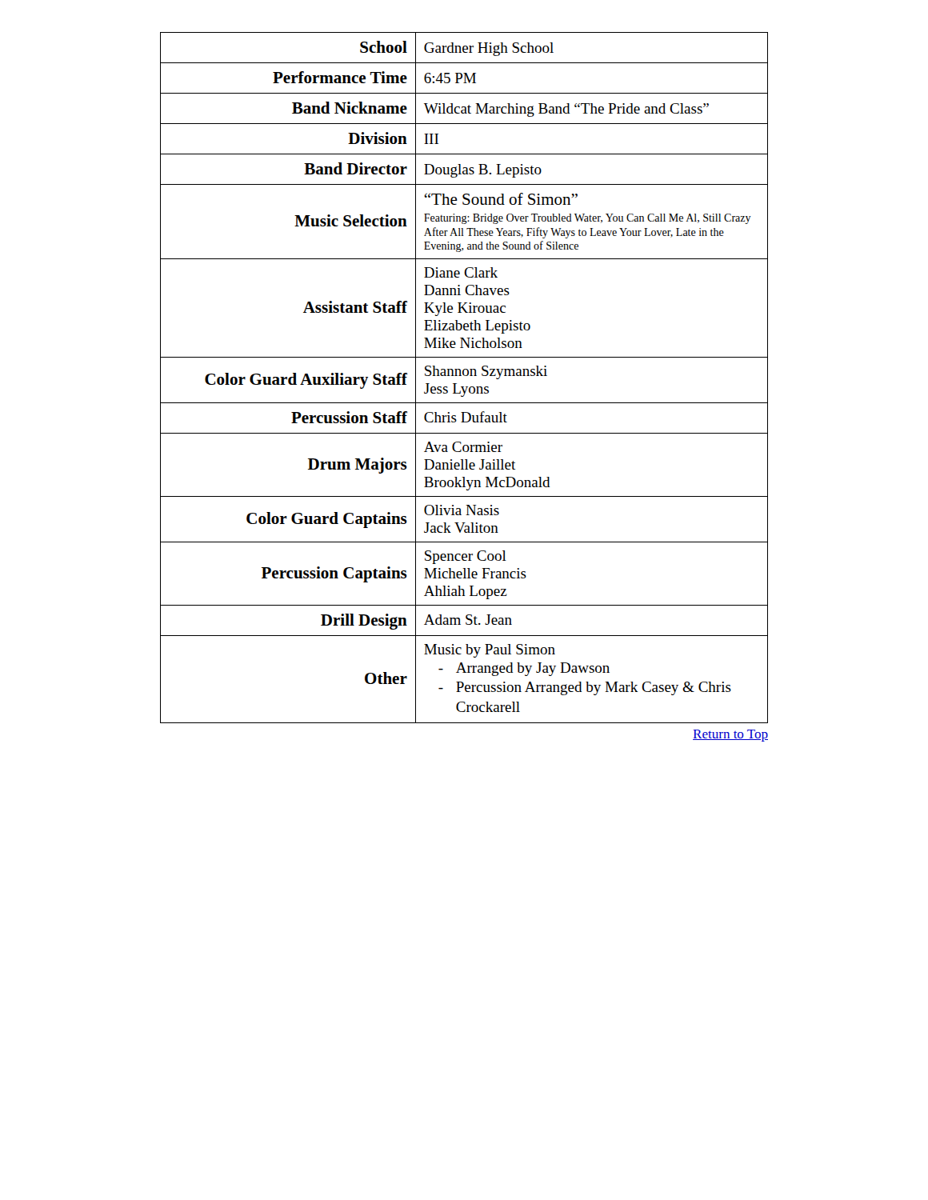| School | Gardner High School |
| Performance Time | 6:45 PM |
| Band Nickname | Wildcat Marching Band “The Pride and Class” |
| Division | III |
| Band Director | Douglas B. Lepisto |
| Music Selection | “The Sound of Simon” Featuring: Bridge Over Troubled Water, You Can Call Me Al, Still Crazy After All These Years, Fifty Ways to Leave Your Lover, Late in the Evening, and the Sound of Silence |
| Assistant Staff | Diane Clark Danni Chaves Kyle Kirouac Elizabeth Lepisto Mike Nicholson |
| Color Guard Auxiliary Staff | Shannon Szymanski Jess Lyons |
| Percussion Staff | Chris Dufault |
| Drum Majors | Ava Cormier Danielle Jaillet Brooklyn McDonald |
| Color Guard Captains | Olivia Nasis Jack Valiton |
| Percussion Captains | Spencer Cool Michelle Francis Ahliah Lopez |
| Drill Design | Adam St. Jean |
| Other | Music by Paul Simon Arranged by Jay Dawson Percussion Arranged by Mark Casey & Chris Crockarell |
Return to Top